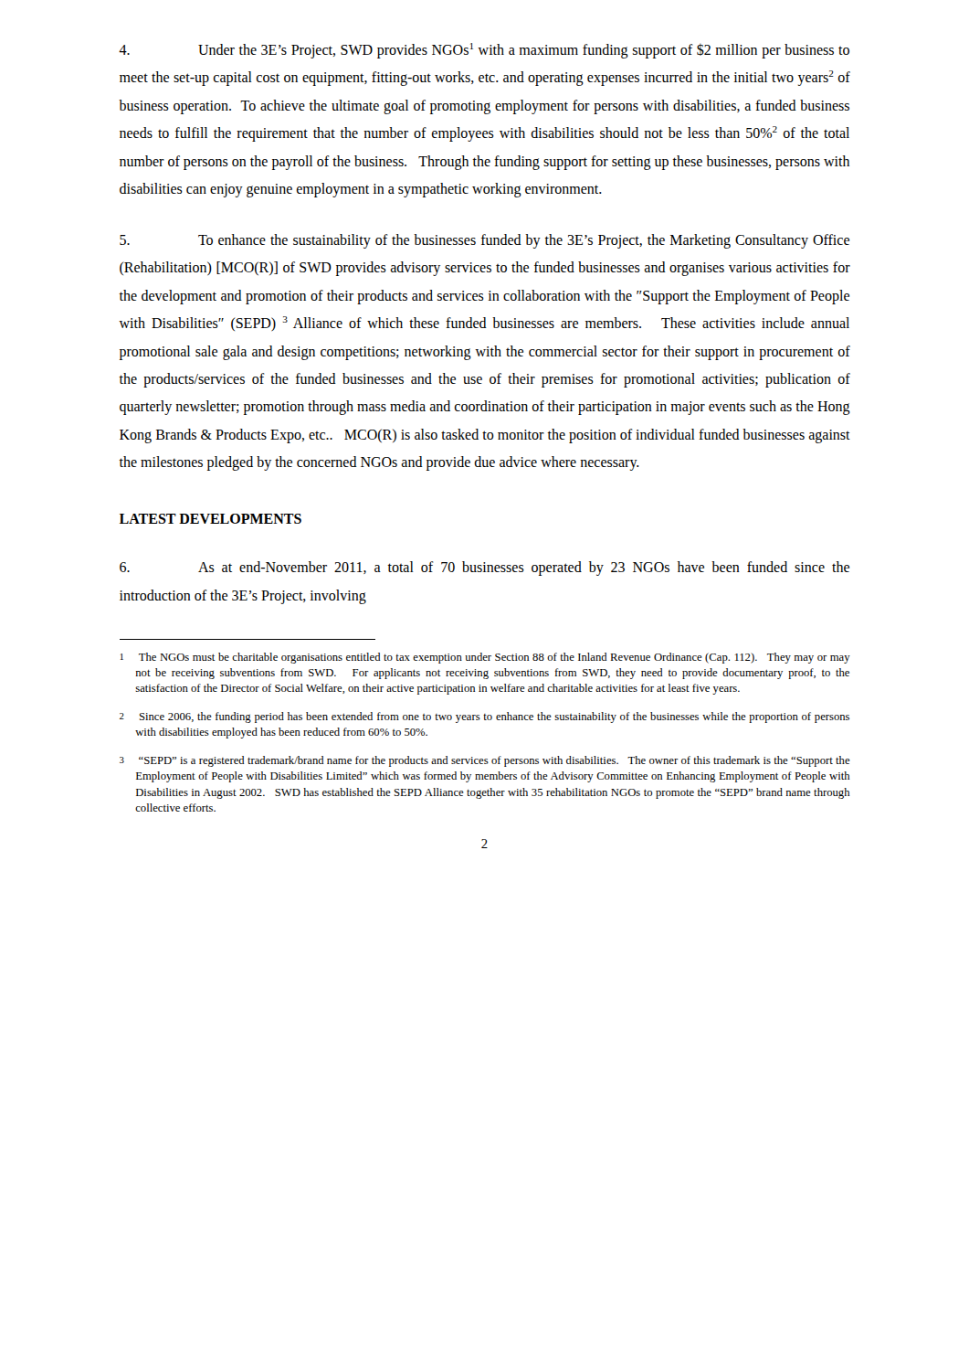4. Under the 3E’s Project, SWD provides NGOs1 with a maximum funding support of $2 million per business to meet the set-up capital cost on equipment, fitting-out works, etc. and operating expenses incurred in the initial two years2 of business operation. To achieve the ultimate goal of promoting employment for persons with disabilities, a funded business needs to fulfill the requirement that the number of employees with disabilities should not be less than 50%2 of the total number of persons on the payroll of the business. Through the funding support for setting up these businesses, persons with disabilities can enjoy genuine employment in a sympathetic working environment.
5. To enhance the sustainability of the businesses funded by the 3E’s Project, the Marketing Consultancy Office (Rehabilitation) [MCO(R)] of SWD provides advisory services to the funded businesses and organises various activities for the development and promotion of their products and services in collaboration with the ″Support the Employment of People with Disabilities″ (SEPD) 3 Alliance of which these funded businesses are members. These activities include annual promotional sale gala and design competitions; networking with the commercial sector for their support in procurement of the products/services of the funded businesses and the use of their premises for promotional activities; publication of quarterly newsletter; promotion through mass media and coordination of their participation in major events such as the Hong Kong Brands & Products Expo, etc.. MCO(R) is also tasked to monitor the position of individual funded businesses against the milestones pledged by the concerned NGOs and provide due advice where necessary.
LATEST DEVELOPMENTS
6. As at end-November 2011, a total of 70 businesses operated by 23 NGOs have been funded since the introduction of the 3E’s Project, involving
1 The NGOs must be charitable organisations entitled to tax exemption under Section 88 of the Inland Revenue Ordinance (Cap. 112). They may or may not be receiving subventions from SWD. For applicants not receiving subventions from SWD, they need to provide documentary proof, to the satisfaction of the Director of Social Welfare, on their active participation in welfare and charitable activities for at least five years.
2 Since 2006, the funding period has been extended from one to two years to enhance the sustainability of the businesses while the proportion of persons with disabilities employed has been reduced from 60% to 50%.
3 “SEPD” is a registered trademark/brand name for the products and services of persons with disabilities. The owner of this trademark is the “Support the Employment of People with Disabilities Limited” which was formed by members of the Advisory Committee on Enhancing Employment of People with Disabilities in August 2002. SWD has established the SEPD Alliance together with 35 rehabilitation NGOs to promote the “SEPD” brand name through collective efforts.
2